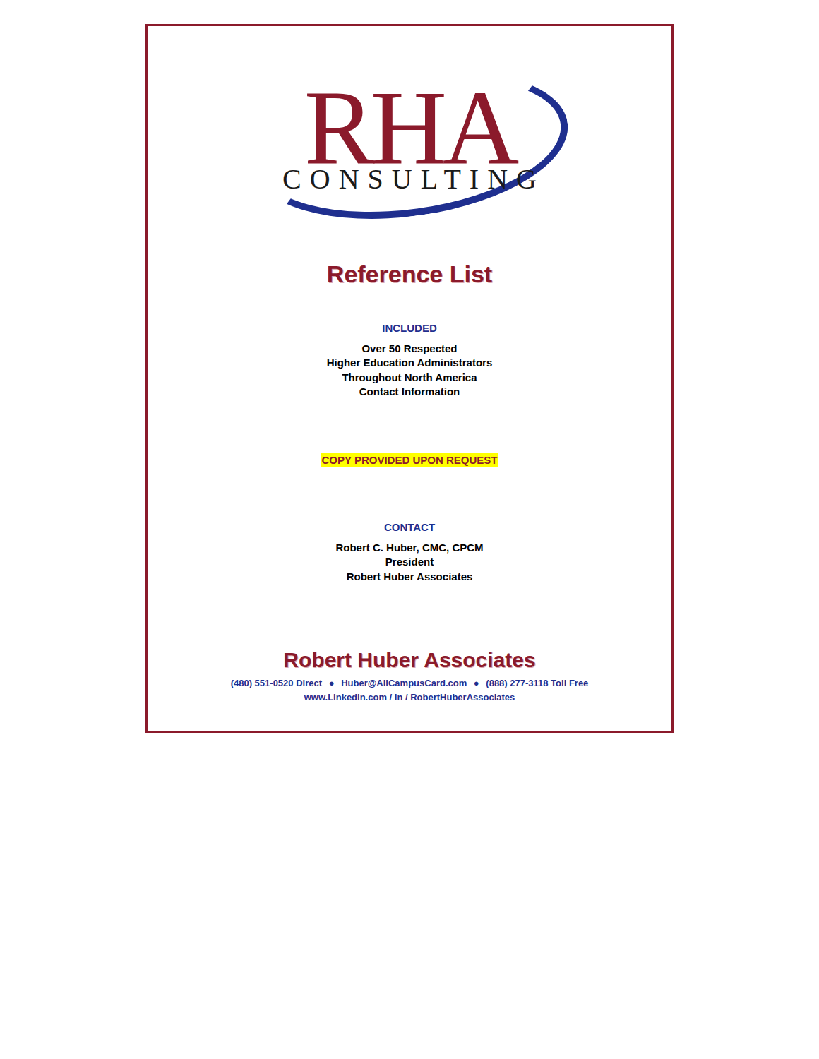RHA
CONSULTING
Reference List
INCLUDED
Over 50 Respected
Higher Education Administrators
Throughout North America
Contact Information
COPY PROVIDED UPON REQUEST
CONTACT
Robert C. Huber, CMC, CPCM
President
Robert Huber Associates
Robert Huber Associates
(480) 551-0520 Direct ● Huber@AllCampusCard.com ● (888) 277-3118 Toll Free
www.Linkedin.com / In / RobertHuberAssociates